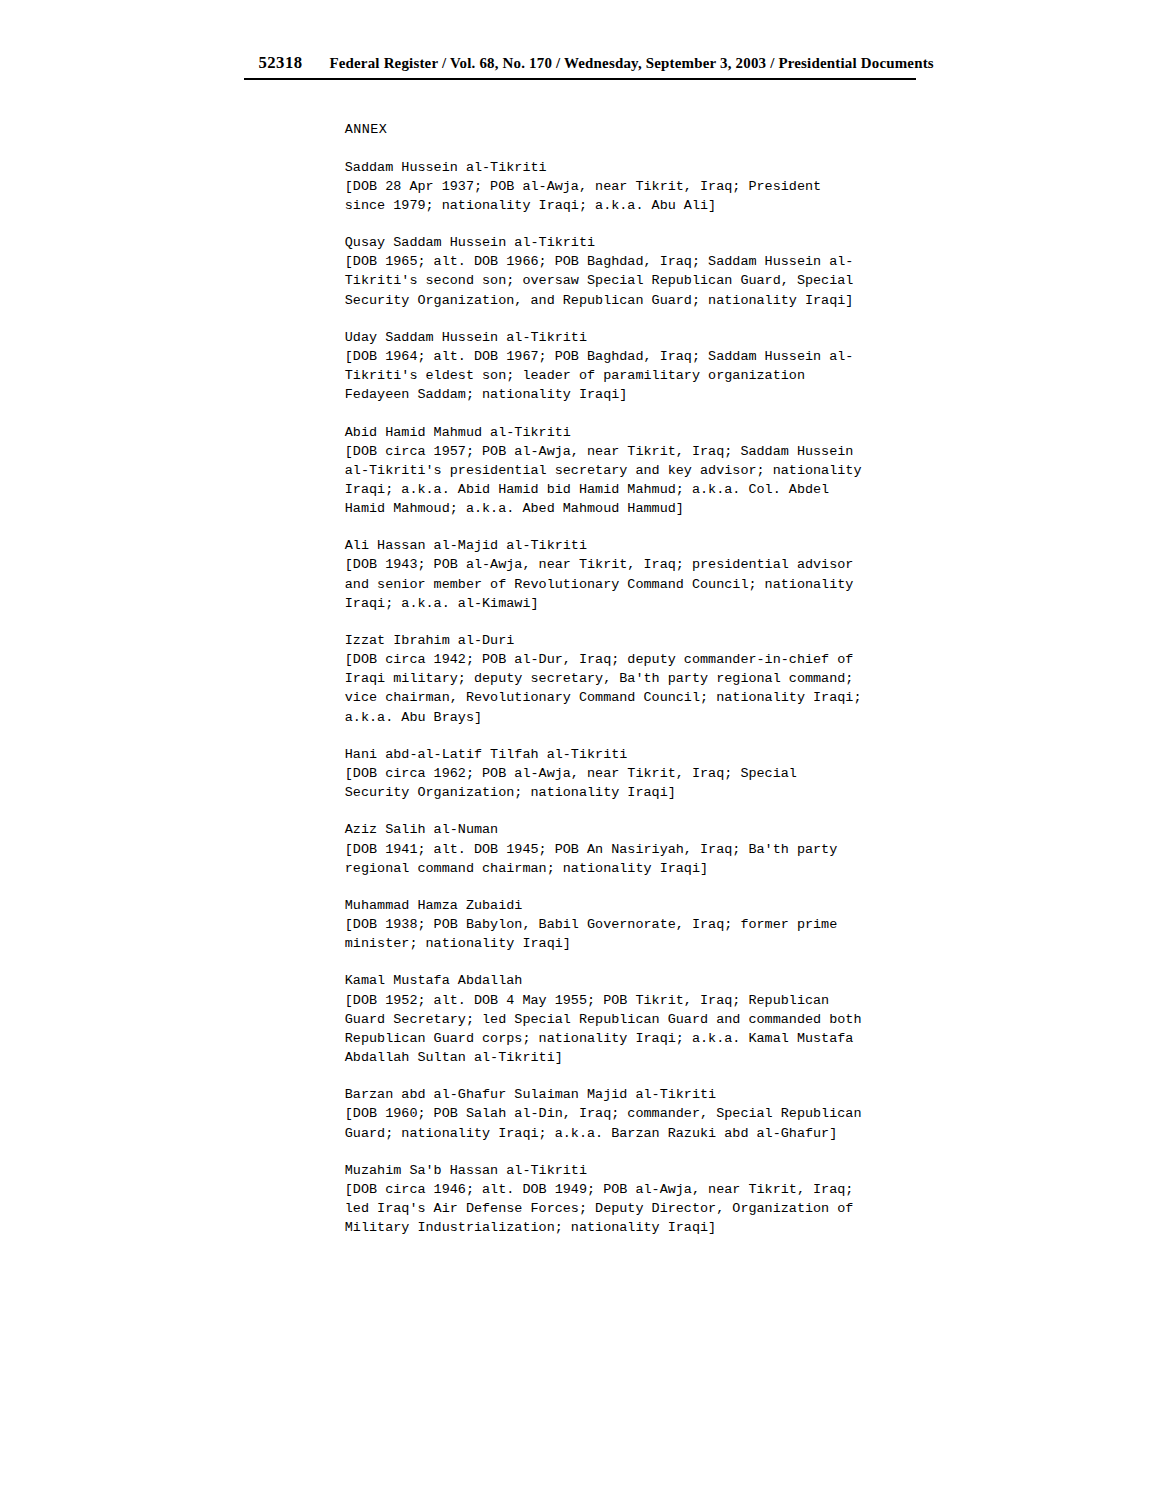52318 Federal Register / Vol. 68, No. 170 / Wednesday, September 3, 2003 / Presidential Documents
ANNEX
Saddam Hussein al-Tikriti[DOB 28 Apr 1937; POB al-Awja, near Tikrit, Iraq; President since 1979; nationality Iraqi; a.k.a. Abu Ali]
Qusay Saddam Hussein al-Tikriti[DOB 1965; alt. DOB 1966; POB Baghdad, Iraq; Saddam Hussein al- Tikriti's second son; oversaw Special Republican Guard, Special Security Organization, and Republican Guard; nationality Iraqi]
Uday Saddam Hussein al-Tikriti[DOB 1964; alt. DOB 1967; POB Baghdad, Iraq; Saddam Hussein al- Tikriti's eldest son; leader of paramilitary organization Fedayeen Saddam; nationality Iraqi]
Abid Hamid Mahmud al-Tikriti[DOB circa 1957; POB al-Awja, near Tikrit, Iraq; Saddam Hussein al-Tikriti's presidential secretary and key advisor; nationality Iraqi; a.k.a. Abid Hamid bid Hamid Mahmud; a.k.a. Col. Abdel Hamid Mahmoud; a.k.a. Abed Mahmoud Hammud]
Ali Hassan al-Majid al-Tikriti[DOB 1943; POB al-Awja, near Tikrit, Iraq; presidential advisor and senior member of Revolutionary Command Council; nationality Iraqi; a.k.a. al-Kimawi]
Izzat Ibrahim al-Duri[DOB circa 1942; POB al-Dur, Iraq; deputy commander-in-chief of Iraqi military; deputy secretary, Ba'th party regional command; vice chairman, Revolutionary Command Council; nationality Iraqi; a.k.a. Abu Brays]
Hani abd-al-Latif Tilfah al-Tikriti[DOB circa 1962; POB al-Awja, near Tikrit, Iraq; Special Security Organization; nationality Iraqi]
Aziz Salih al-Numan[DOB 1941; alt. DOB 1945; POB An Nasiriyah, Iraq; Ba'th party regional command chairman; nationality Iraqi]
Muhammad Hamza Zubaidi[DOB 1938; POB Babylon, Babil Governorate, Iraq; former prime minister; nationality Iraqi]
Kamal Mustafa Abdallah[DOB 1952; alt. DOB 4 May 1955; POB Tikrit, Iraq; Republican Guard Secretary; led Special Republican Guard and commanded both Republican Guard corps; nationality Iraqi; a.k.a. Kamal Mustafa Abdallah Sultan al-Tikriti]
Barzan abd al-Ghafur Sulaiman Majid al-Tikriti[DOB 1960; POB Salah al-Din, Iraq; commander, Special Republican Guard; nationality Iraqi; a.k.a. Barzan Razuki abd al-Ghafur]
Muzahim Sa'b Hassan al-Tikriti[DOB circa 1946; alt. DOB 1949; POB al-Awja, near Tikrit, Iraq; led Iraq's Air Defense Forces; Deputy Director, Organization of Military Industrialization; nationality Iraqi]